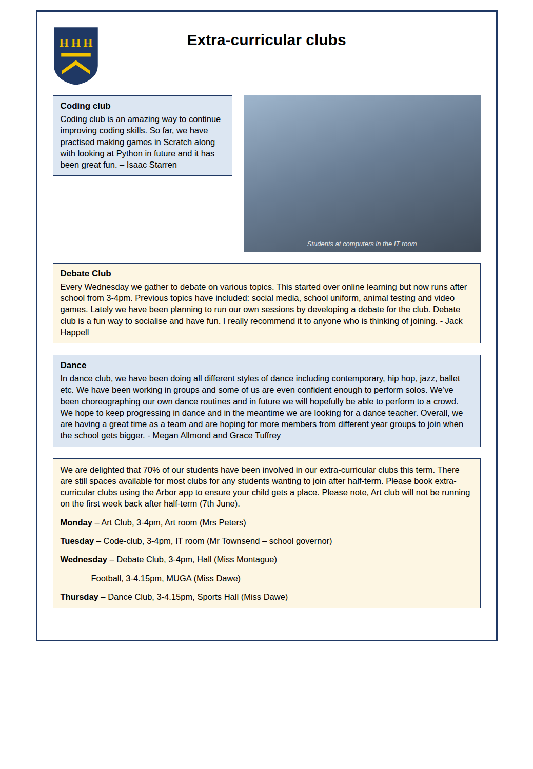H H H
Extra-curricular clubs
Coding club
Coding club is an amazing way to continue improving coding skills. So far, we have practised making games in Scratch along with looking at Python in future and it has been great fun. – Isaac Starren
Students at computers in the IT room
Debate Club
Every Wednesday we gather to debate on various topics. This started over online learning but now runs after school from 3-4pm. Previous topics have included: social media, school uniform, animal testing and video games. Lately we have been planning to run our own sessions by developing a debate for the club. Debate club is a fun way to socialise and have fun. I really recommend it to anyone who is thinking of joining. - Jack Happell
Dance
In dance club, we have been doing all different styles of dance including contemporary, hip hop, jazz, ballet etc. We have been working in groups and some of us are even confident enough to perform solos. We’ve been choreographing our own dance routines and in future we will hopefully be able to perform to a crowd. We hope to keep progressing in dance and in the meantime we are looking for a dance teacher. Overall, we are having a great time as a team and are hoping for more members from different year groups to join when the school gets bigger. - Megan Allmond and Grace Tuffrey
We are delighted that 70% of our students have been involved in our extra-curricular clubs this term. There are still spaces available for most clubs for any students wanting to join after half-term. Please book extra-curricular clubs using the Arbor app to ensure your child gets a place. Please note, Art club will not be running on the first week back after half-term (7th June).
Monday – Art Club, 3-4pm, Art room (Mrs Peters)
Tuesday – Code-club, 3-4pm, IT room (Mr Townsend – school governor)
Wednesday – Debate Club, 3-4pm, Hall (Miss Montague)
Football, 3-4.15pm, MUGA (Miss Dawe)
Thursday – Dance Club, 3-4.15pm, Sports Hall (Miss Dawe)